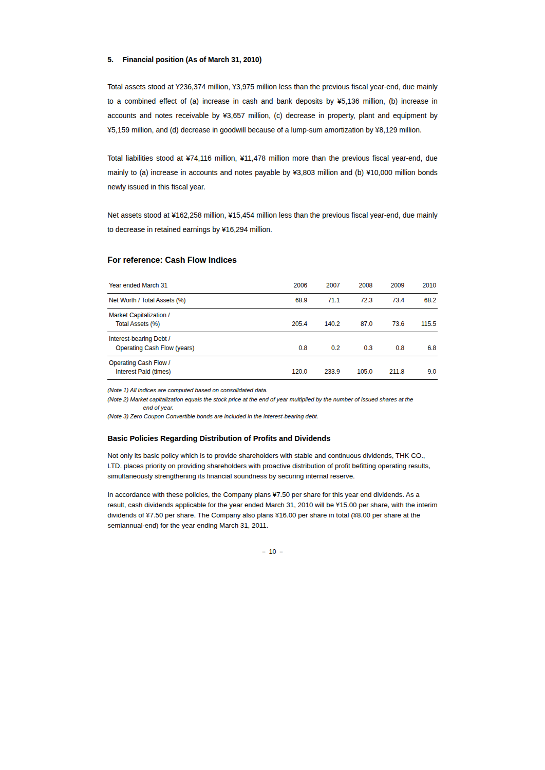5. Financial position (As of March 31, 2010)
Total assets stood at ¥236,374 million, ¥3,975 million less than the previous fiscal year-end, due mainly to a combined effect of (a) increase in cash and bank deposits by ¥5,136 million, (b) increase in accounts and notes receivable by ¥3,657 million, (c) decrease in property, plant and equipment by ¥5,159 million, and (d) decrease in goodwill because of a lump-sum amortization by ¥8,129 million.
Total liabilities stood at ¥74,116 million, ¥11,478 million more than the previous fiscal year-end, due mainly to (a) increase in accounts and notes payable by ¥3,803 million and (b) ¥10,000 million bonds newly issued in this fiscal year.
Net assets stood at ¥162,258 million, ¥15,454 million less than the previous fiscal year-end, due mainly to decrease in retained earnings by ¥16,294 million.
For reference: Cash Flow Indices
| Year ended March 31 | 2006 | 2007 | 2008 | 2009 | 2010 |
| --- | --- | --- | --- | --- | --- |
| Net Worth / Total Assets (%) | 68.9 | 71.1 | 72.3 | 73.4 | 68.2 |
| Market Capitalization / Total Assets (%) | 205.4 | 140.2 | 87.0 | 73.6 | 115.5 |
| Interest-bearing Debt / Operating Cash Flow (years) | 0.8 | 0.2 | 0.3 | 0.8 | 6.8 |
| Operating Cash Flow / Interest Paid (times) | 120.0 | 233.9 | 105.0 | 211.8 | 9.0 |
(Note 1) All indices are computed based on consolidated data.
(Note 2) Market capitalization equals the stock price at the end of year multiplied by the number of issued shares at the end of year.
(Note 3) Zero Coupon Convertible bonds are included in the interest-bearing debt.
Basic Policies Regarding Distribution of Profits and Dividends
Not only its basic policy which is to provide shareholders with stable and continuous dividends, THK CO., LTD. places priority on providing shareholders with proactive distribution of profit befitting operating results, simultaneously strengthening its financial soundness by securing internal reserve.
In accordance with these policies, the Company plans ¥7.50 per share for this year end dividends. As a result, cash dividends applicable for the year ended March 31, 2010 will be ¥15.00 per share, with the interim dividends of ¥7.50 per share. The Company also plans ¥16.00 per share in total (¥8.00 per share at the semiannual-end) for the year ending March 31, 2011.
－ 10 －